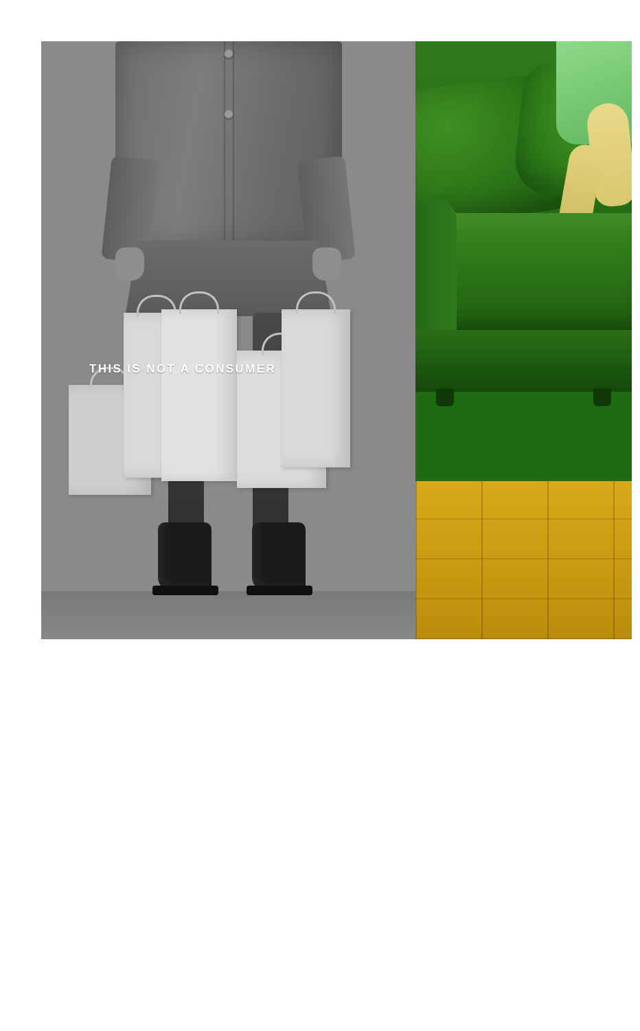This is not a consumer